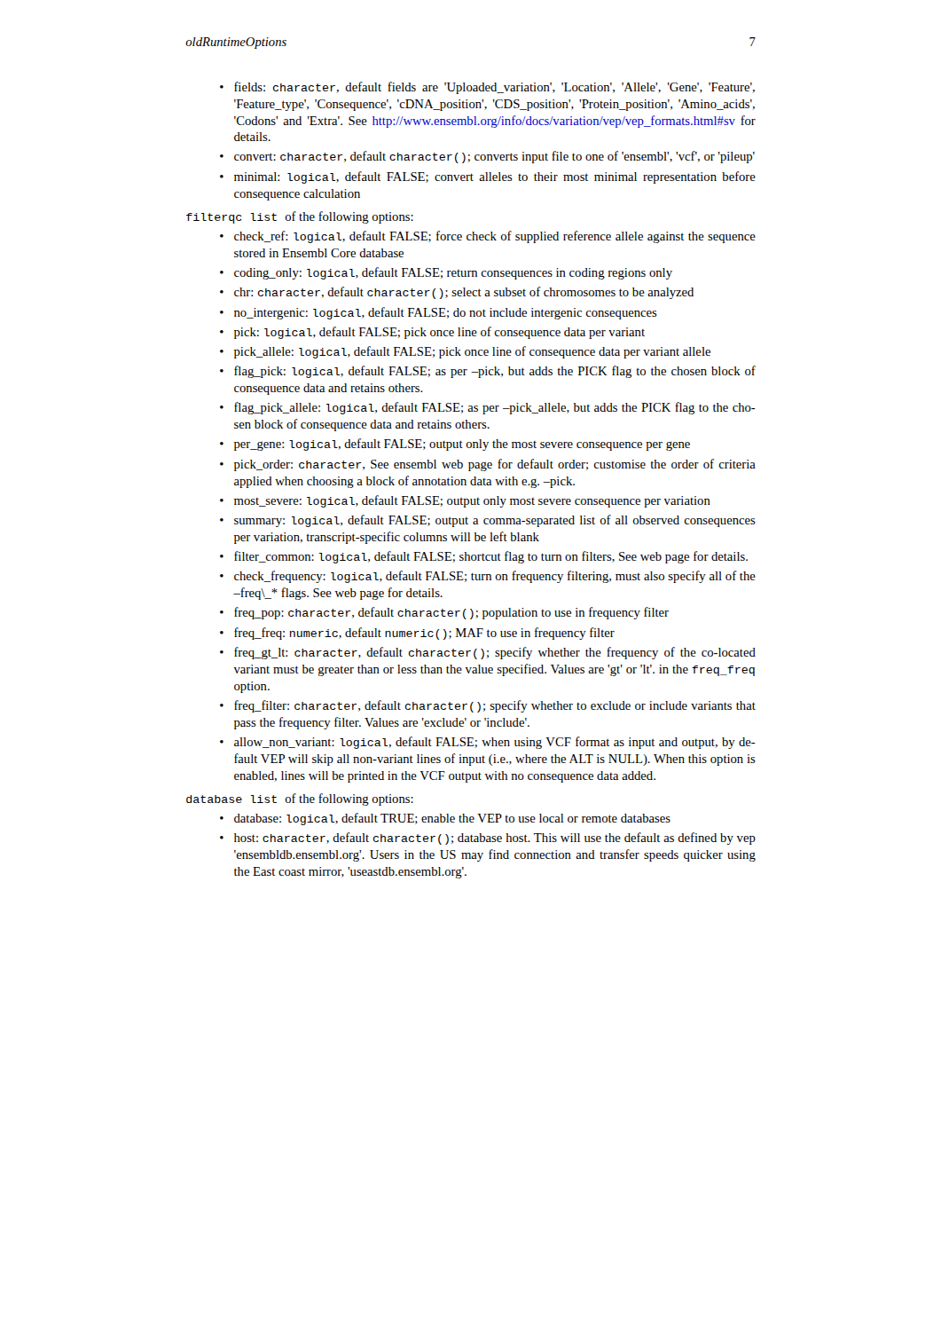oldRuntimeOptions 7
fields: character, default fields are 'Uploaded_variation', 'Location', 'Allele', 'Gene', 'Feature', 'Feature_type', 'Consequence', 'cDNA_position', 'CDS_position', 'Protein_position', 'Amino_acids', 'Codons' and 'Extra'. See http://www.ensembl.org/info/docs/variation/vep/vep_formats.html#sv for details.
convert: character, default character(); converts input file to one of 'ensembl', 'vcf', or 'pileup'
minimal: logical, default FALSE; convert alleles to their most minimal representation before consequence calculation
filterqc list of the following options:
check_ref: logical, default FALSE; force check of supplied reference allele against the sequence stored in Ensembl Core database
coding_only: logical, default FALSE; return consequences in coding regions only
chr: character, default character(); select a subset of chromosomes to be analyzed
no_intergenic: logical, default FALSE; do not include intergenic consequences
pick: logical, default FALSE; pick once line of consequence data per variant
pick_allele: logical, default FALSE; pick once line of consequence data per variant allele
flag_pick: logical, default FALSE; as per –pick, but adds the PICK flag to the chosen block of consequence data and retains others.
flag_pick_allele: logical, default FALSE; as per –pick_allele, but adds the PICK flag to the chosen block of consequence data and retains others.
per_gene: logical, default FALSE; output only the most severe consequence per gene
pick_order: character, See ensembl web page for default order; customise the order of criteria applied when choosing a block of annotation data with e.g. –pick.
most_severe: logical, default FALSE; output only most severe consequence per variation
summary: logical, default FALSE; output a comma-separated list of all observed consequences per variation, transcript-specific columns will be left blank
filter_common: logical, default FALSE; shortcut flag to turn on filters, See web page for details.
check_frequency: logical, default FALSE; turn on frequency filtering, must also specify all of the –freq\_* flags. See web page for details.
freq_pop: character, default character(); population to use in frequency filter
freq_freq: numeric, default numeric(); MAF to use in frequency filter
freq_gt_lt: character, default character(); specify whether the frequency of the co-located variant must be greater than or less than the value specified. Values are 'gt' or 'lt'. in the freq_freq option.
freq_filter: character, default character(); specify whether to exclude or include variants that pass the frequency filter. Values are 'exclude' or 'include'.
allow_non_variant: logical, default FALSE; when using VCF format as input and output, by default VEP will skip all non-variant lines of input (i.e., where the ALT is NULL). When this option is enabled, lines will be printed in the VCF output with no consequence data added.
database list of the following options:
database: logical, default TRUE; enable the VEP to use local or remote databases
host: character, default character(); database host. This will use the default as defined by vep 'ensembldb.ensembl.org'. Users in the US may find connection and transfer speeds quicker using the East coast mirror, 'useastdb.ensembl.org'.